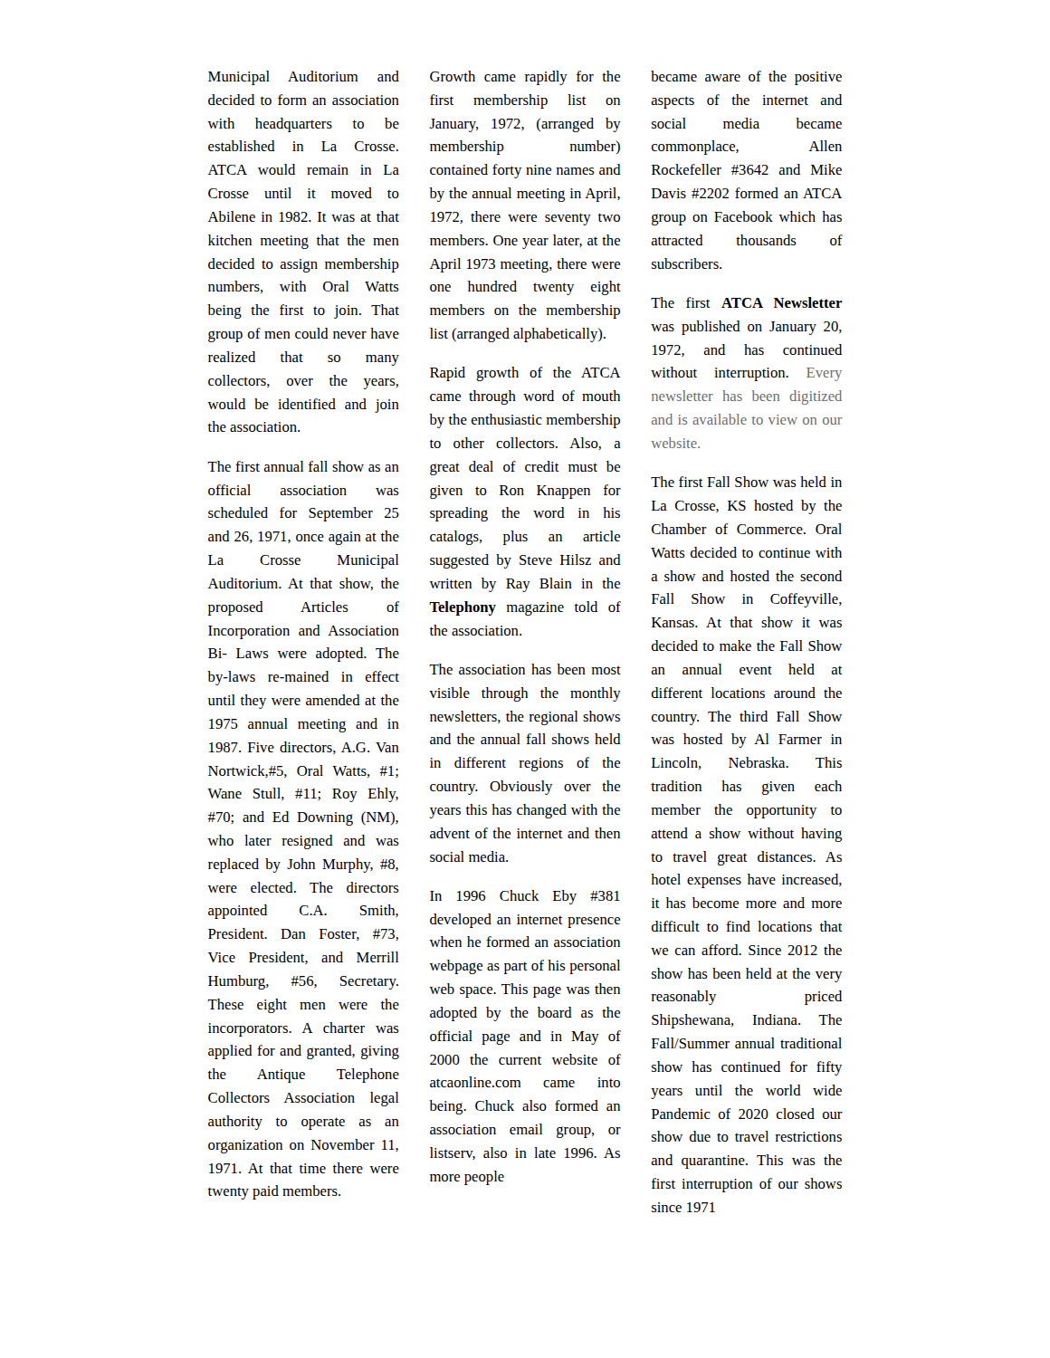Municipal Auditorium and decided to form an association with headquarters to be established in La Crosse. ATCA would remain in La Crosse until it moved to Abilene in 1982. It was at that kitchen meeting that the men decided to assign membership numbers, with Oral Watts being the first to join. That group of men could never have realized that so many collectors, over the years, would be identified and join the association.
The first annual fall show as an official association was scheduled for September 25 and 26, 1971, once again at the La Crosse Municipal Auditorium. At that show, the proposed Articles of Incorporation and Association Bi- Laws were adopted. The by-laws re-mained in effect until they were amended at the 1975 annual meeting and in 1987. Five directors, A.G. Van Nortwick,#5, Oral Watts, #1; Wane Stull, #11; Roy Ehly, #70; and Ed Downing (NM), who later resigned and was replaced by John Murphy, #8, were elected. The directors appointed C.A. Smith, President. Dan Foster, #73, Vice President, and Merrill Humburg, #56, Secretary. These eight men were the incorporators. A charter was applied for and granted, giving the Antique Telephone Collectors Association legal authority to operate as an organization on November 11, 1971. At that time there were twenty paid members.
Growth came rapidly for the first membership list on January, 1972, (arranged by membership number) contained forty nine names and by the annual meeting in April, 1972, there were seventy two members. One year later, at the April 1973 meeting, there were one hundred twenty eight members on the membership list (arranged alphabetically).
Rapid growth of the ATCA came through word of mouth by the enthusiastic membership to other collectors. Also, a great deal of credit must be given to Ron Knappen for spreading the word in his catalogs, plus an article suggested by Steve Hilsz and written by Ray Blain in the Telephony magazine told of the association.
The association has been most visible through the monthly newsletters, the regional shows and the annual fall shows held in different regions of the country. Obviously over the years this has changed with the advent of the internet and then social media.
In 1996 Chuck Eby #381 developed an internet presence when he formed an association webpage as part of his personal web space. This page was then adopted by the board as the official page and in May of 2000 the current website of atcaonline.com came into being. Chuck also formed an association email group, or listserv, also in late 1996. As more people
became aware of the positive aspects of the internet and social media became commonplace, Allen Rockefeller #3642 and Mike Davis #2202 formed an ATCA group on Facebook which has attracted thousands of subscribers.
The first ATCA Newsletter was published on January 20, 1972, and has continued without interruption. Every newsletter has been digitized and is available to view on our website.
The first Fall Show was held in La Crosse, KS hosted by the Chamber of Commerce. Oral Watts decided to continue with a show and hosted the second Fall Show in Coffeyville, Kansas. At that show it was decided to make the Fall Show an annual event held at different locations around the country. The third Fall Show was hosted by Al Farmer in Lincoln, Nebraska. This tradition has given each member the opportunity to attend a show without having to travel great distances. As hotel expenses have increased, it has become more and more difficult to find locations that we can afford. Since 2012 the show has been held at the very reasonably priced Shipshewana, Indiana. The Fall/Summer annual traditional show has continued for fifty years until the world wide Pandemic of 2020 closed our show due to travel restrictions and quarantine. This was the first interruption of our shows since 1971